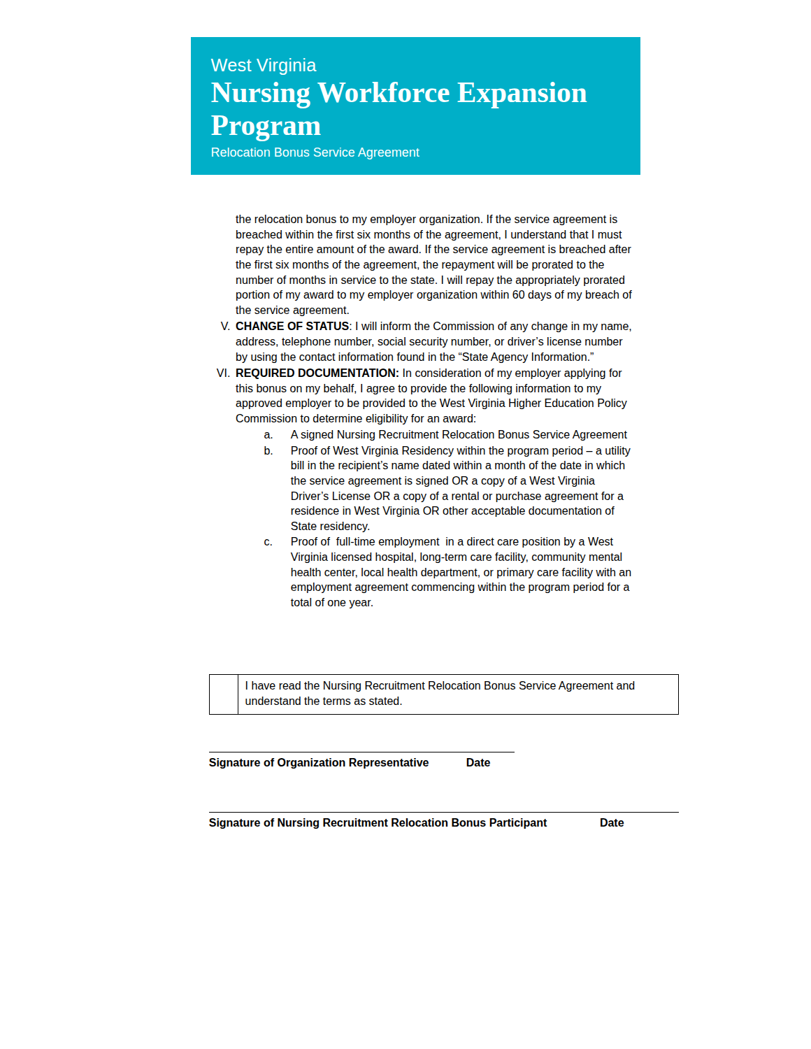West Virginia
Nursing Workforce Expansion Program
Relocation Bonus Service Agreement
the relocation bonus to my employer organization. If the service agreement is breached within the first six months of the agreement, I understand that I must repay the entire amount of the award. If the service agreement is breached after the first six months of the agreement, the repayment will be prorated to the number of months in service to the state. I will repay the appropriately prorated portion of my award to my employer organization within 60 days of my breach of the service agreement.
V. CHANGE OF STATUS: I will inform the Commission of any change in my name, address, telephone number, social security number, or driver’s license number by using the contact information found in the “State Agency Information.”
VI. REQUIRED DOCUMENTATION: In consideration of my employer applying for this bonus on my behalf, I agree to provide the following information to my approved employer to be provided to the West Virginia Higher Education Policy Commission to determine eligibility for an award:
a. A signed Nursing Recruitment Relocation Bonus Service Agreement
b. Proof of West Virginia Residency within the program period – a utility bill in the recipient’s name dated within a month of the date in which the service agreement is signed OR a copy of a West Virginia Driver’s License OR a copy of a rental or purchase agreement for a residence in West Virginia OR other acceptable documentation of State residency.
c. Proof of full-time employment in a direct care position by a West Virginia licensed hospital, long-term care facility, community mental health center, local health department, or primary care facility with an employment agreement commencing within the program period for a total of one year.
I have read the Nursing Recruitment Relocation Bonus Service Agreement and understand the terms as stated.
Signature of Organization Representative Date
Signature of Nursing Recruitment Relocation Bonus Participant Date